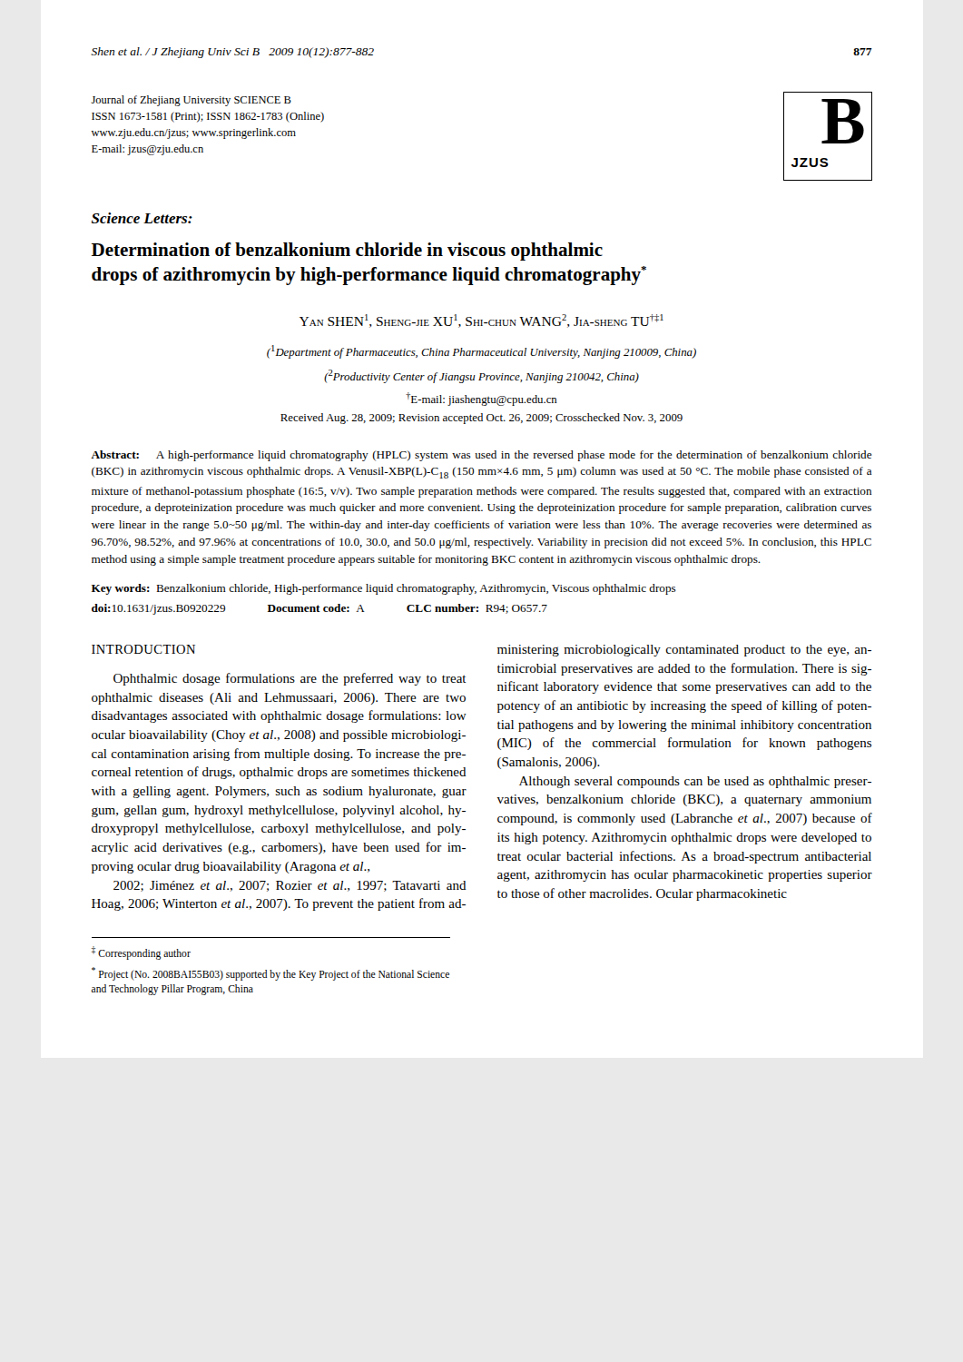Shen et al. / J Zhejiang Univ Sci B 2009 10(12):877-882 877
Journal of Zhejiang University SCIENCE B
ISSN 1673-1581 (Print); ISSN 1862-1783 (Online)
www.zju.edu.cn/jzus; www.springerlink.com
E-mail: jzus@zju.edu.cn
B JZUS
Science Letters:
Determination of benzalkonium chloride in viscous ophthalmic
drops of azithromycin by high-performance liquid chromatography*
Yan SHEN1, Sheng-jie XU1, Shi-chun WANG2, Jia-sheng TU†‡1
(1Department of Pharmaceutics, China Pharmaceutical University, Nanjing 210009, China)
(2Productivity Center of Jiangsu Province, Nanjing 210042, China)
†E-mail: jiashengtu@cpu.edu.cn
Received Aug. 28, 2009; Revision accepted Oct. 26, 2009; Crosschecked Nov. 3, 2009
Abstract: A high-performance liquid chromatography (HPLC) system was used in the reversed phase mode for the determination of benzalkonium chloride (BKC) in azithromycin viscous ophthalmic drops. A Venusil-XBP(L)-C18 (150 mm×4.6 mm, 5 μm) column was used at 50 °C. The mobile phase consisted of a mixture of methanol-potassium phosphate (16:5, v/v). Two sample preparation methods were compared. The results suggested that, compared with an extraction procedure, a deproteinization procedure was much quicker and more convenient. Using the deproteinization procedure for sample preparation, calibration curves were linear in the range 5.0~50 μg/ml. The within-day and inter-day coefficients of variation were less than 10%. The average recoveries were determined as 96.70%, 98.52%, and 97.96% at concentrations of 10.0, 30.0, and 50.0 μg/ml, respectively. Variability in precision did not exceed 5%. In conclusion, this HPLC method using a simple sample treatment procedure appears suitable for monitoring BKC content in azithromycin viscous ophthalmic drops.
Key words: Benzalkonium chloride, High-performance liquid chromatography, Azithromycin, Viscous ophthalmic drops
doi: 10.1631/jzus.B0920229 Document code: A CLC number: R94; O657.7
INTRODUCTION
Ophthalmic dosage formulations are the preferred way to treat ophthalmic diseases (Ali and Lehmussaari, 2006). There are two disadvantages associated with ophthalmic dosage formulations: low ocular bioavailability (Choy et al., 2008) and possible microbiological contamination arising from multiple dosing. To increase the precorneal retention of drugs, opthalmic drops are sometimes thickened with a gelling agent. Polymers, such as sodium hyaluronate, guar gum, gellan gum, hydroxyl methylcellulose, polyvinyl alcohol, hydroxypropyl methylcellulose, carboxyl methylcellulose, and polyacrylic acid derivatives (e.g., carbomers), have been used for improving ocular drug bioavailability (Aragona et al.,
2002; Jiménez et al., 2007; Rozier et al., 1997; Tatavarti and Hoag, 2006; Winterton et al., 2007). To prevent the patient from administering microbiologically contaminated product to the eye, antimicrobial preservatives are added to the formulation. There is significant laboratory evidence that some preservatives can add to the potency of an antibiotic by increasing the speed of killing of potential pathogens and by lowering the minimal inhibitory concentration (MIC) of the commercial formulation for known pathogens (Samalonis, 2006).
Although several compounds can be used as ophthalmic preservatives, benzalkonium chloride (BKC), a quaternary ammonium compound, is commonly used (Labranche et al., 2007) because of its high potency. Azithromycin ophthalmic drops were developed to treat ocular bacterial infections. As a broad-spectrum antibacterial agent, azithromycin has ocular pharmacokinetic properties superior to those of other macrolides. Ocular pharmacokinetic
‡ Corresponding author
* Project (No. 2008BAI55B03) supported by the Key Project of the National Science and Technology Pillar Program, China